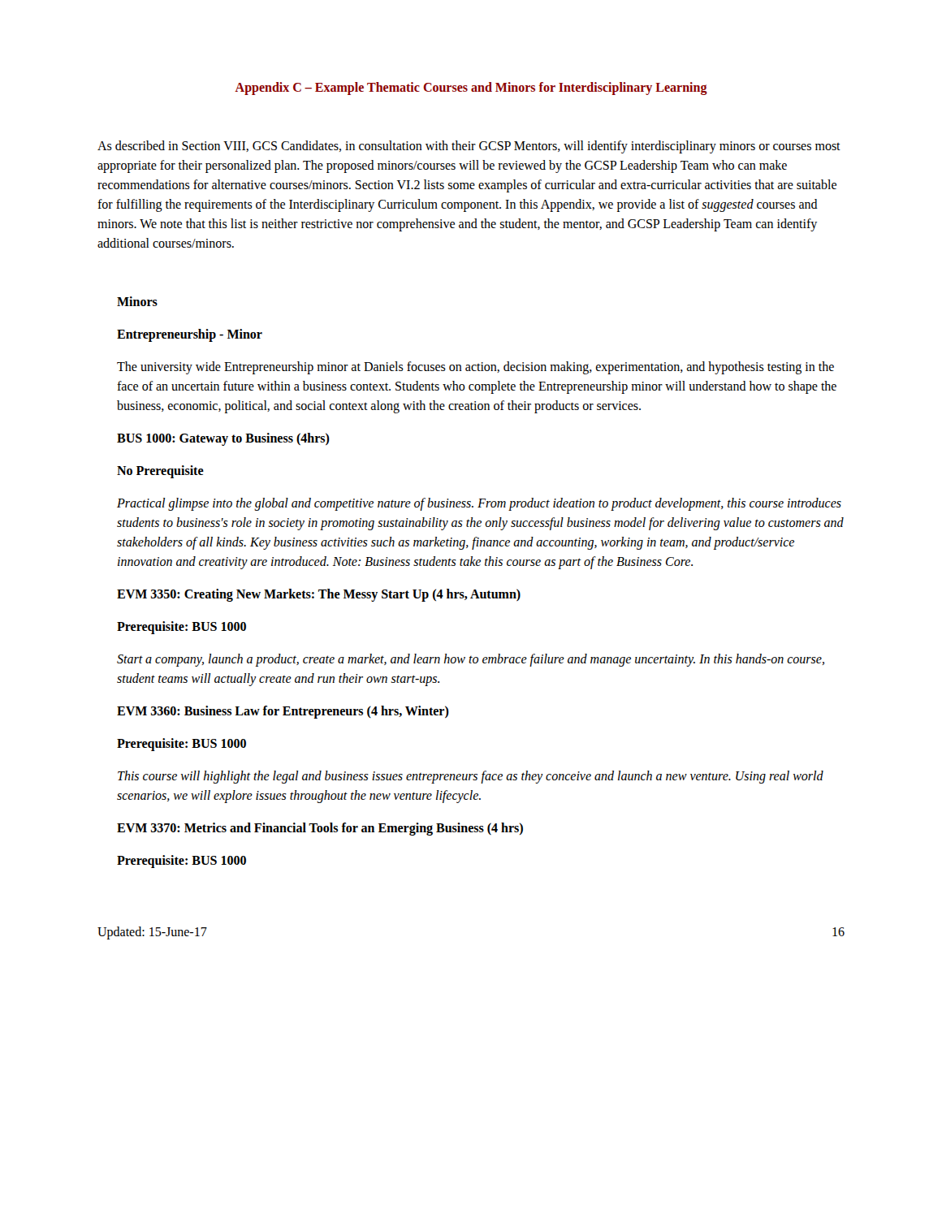Appendix C – Example Thematic Courses and Minors for Interdisciplinary Learning
As described in Section VIII, GCS Candidates, in consultation with their GCSP Mentors, will identify interdisciplinary minors or courses most appropriate for their personalized plan. The proposed minors/courses will be reviewed by the GCSP Leadership Team who can make recommendations for alternative courses/minors. Section VI.2 lists some examples of curricular and extra-curricular activities that are suitable for fulfilling the requirements of the Interdisciplinary Curriculum component. In this Appendix, we provide a list of suggested courses and minors. We note that this list is neither restrictive nor comprehensive and the student, the mentor, and GCSP Leadership Team can identify additional courses/minors.
Minors
Entrepreneurship - Minor
The university wide Entrepreneurship minor at Daniels focuses on action, decision making, experimentation, and hypothesis testing in the face of an uncertain future within a business context. Students who complete the Entrepreneurship minor will understand how to shape the business, economic, political, and social context along with the creation of their products or services.
BUS 1000: Gateway to Business (4hrs)
No Prerequisite
Practical glimpse into the global and competitive nature of business. From product ideation to product development, this course introduces students to business's role in society in promoting sustainability as the only successful business model for delivering value to customers and stakeholders of all kinds. Key business activities such as marketing, finance and accounting, working in team, and product/service innovation and creativity are introduced. Note: Business students take this course as part of the Business Core.
EVM 3350: Creating New Markets: The Messy Start Up (4 hrs, Autumn)
Prerequisite: BUS 1000
Start a company, launch a product, create a market, and learn how to embrace failure and manage uncertainty. In this hands-on course, student teams will actually create and run their own start-ups.
EVM 3360: Business Law for Entrepreneurs (4 hrs, Winter)
Prerequisite: BUS 1000
This course will highlight the legal and business issues entrepreneurs face as they conceive and launch a new venture. Using real world scenarios, we will explore issues throughout the new venture lifecycle.
EVM 3370: Metrics and Financial Tools for an Emerging Business (4 hrs)
Prerequisite: BUS 1000
Updated: 15-June-17 16